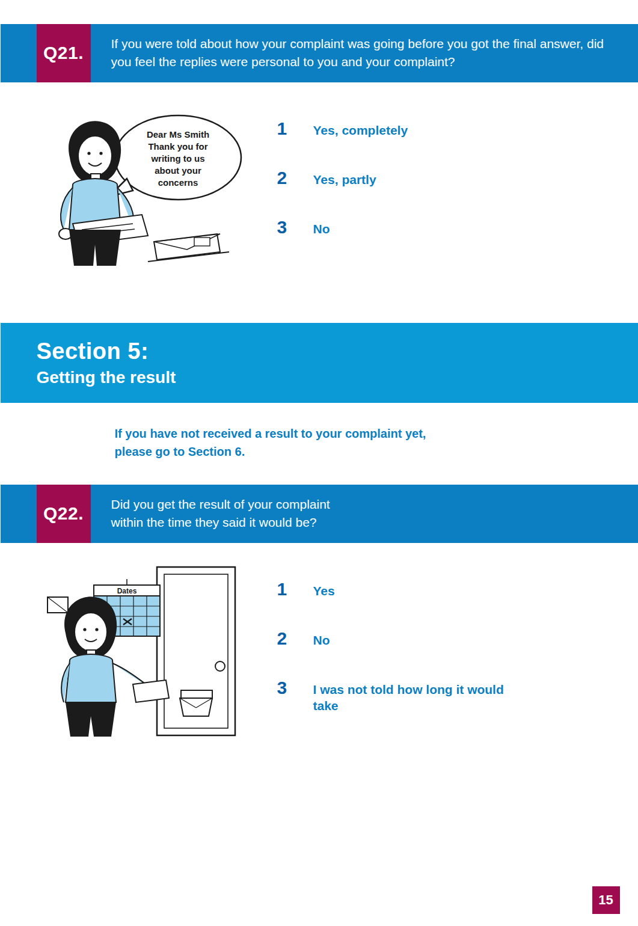Q21.
If you were told about how your complaint was going before you got the final answer, did you feel the replies were personal to you and your complaint?
Dear Ms Smith Thank you for writing to us about your concerns
1
Yes, completely
2
Yes, partly
3
No
Section 5:
Getting the result
If you have not received a result to your complaint yet,
please go to Section 6.
Q22.
Did you get the result of your complaint
within the time they said it would be?
Dates
1
Yes
2
No
3
I was not told how long it would
take
15